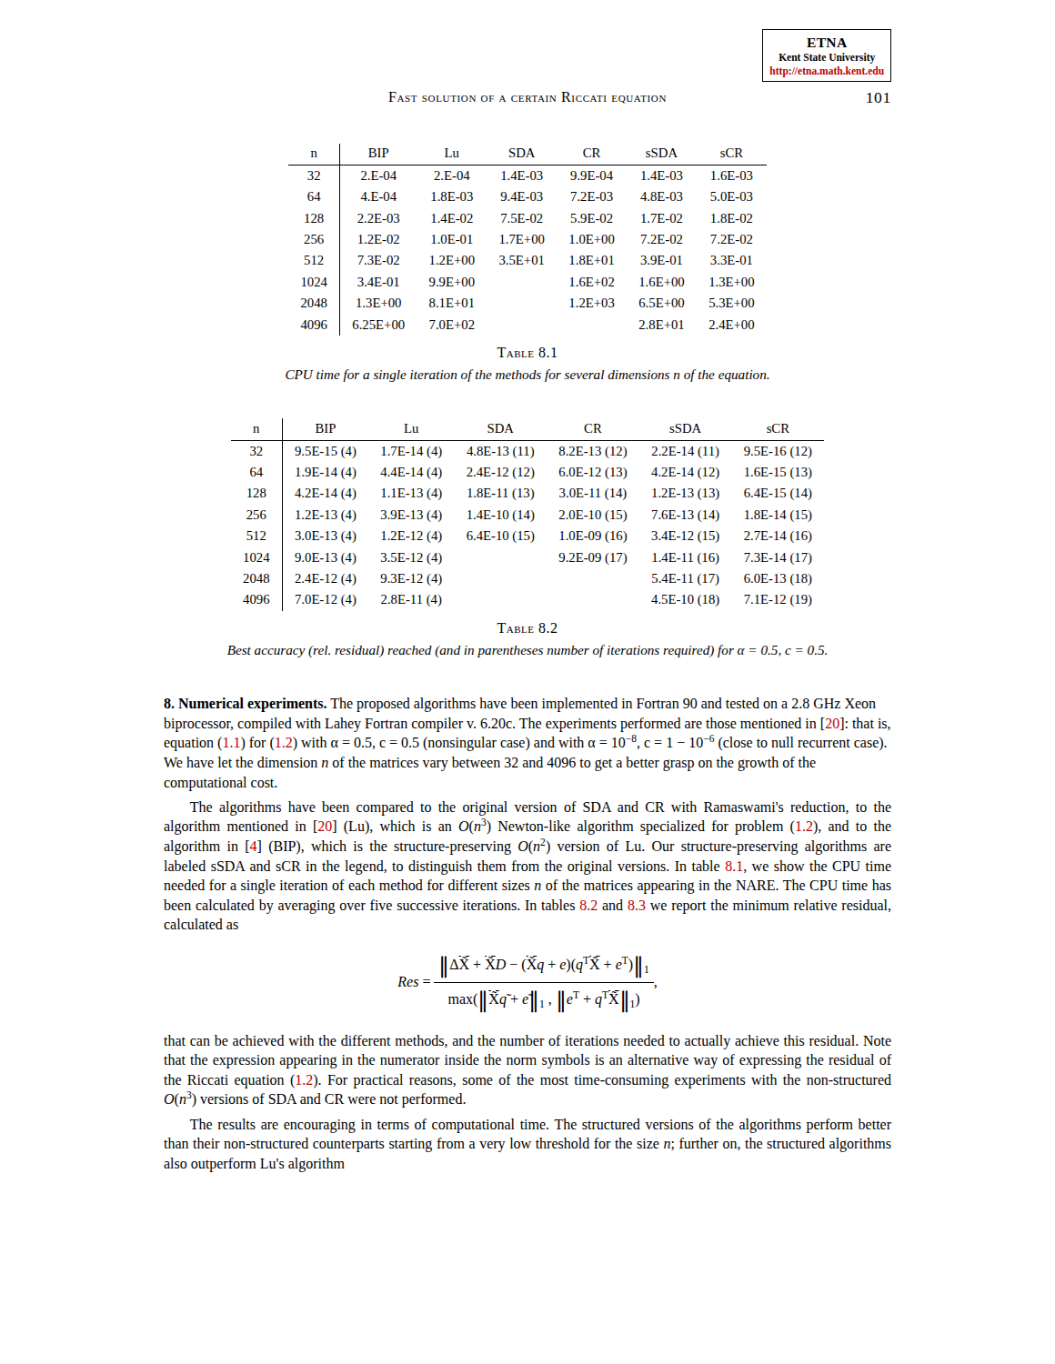ETNA
Kent State University
http://etna.math.kent.edu
Fast solution of a certain Riccati equation 101
| n | BIP | Lu | SDA | CR | sSDA | sCR |
| --- | --- | --- | --- | --- | --- | --- |
| 32 | 2.E-04 | 2.E-04 | 1.4E-03 | 9.9E-04 | 1.4E-03 | 1.6E-03 |
| 64 | 4.E-04 | 1.8E-03 | 9.4E-03 | 7.2E-03 | 4.8E-03 | 5.0E-03 |
| 128 | 2.2E-03 | 1.4E-02 | 7.5E-02 | 5.9E-02 | 1.7E-02 | 1.8E-02 |
| 256 | 1.2E-02 | 1.0E-01 | 1.7E+00 | 1.0E+00 | 7.2E-02 | 7.2E-02 |
| 512 | 7.3E-02 | 1.2E+00 | 3.5E+01 | 1.8E+01 | 3.9E-01 | 3.3E-01 |
| 1024 | 3.4E-01 | 9.9E+00 | | 1.6E+02 | 1.6E+00 | 1.3E+00 |
| 2048 | 1.3E+00 | 8.1E+01 | | 1.2E+03 | 6.5E+00 | 5.3E+00 |
| 4096 | 6.25E+00 | 7.0E+02 | | | 2.8E+01 | 2.4E+00 |
Table 8.1
CPU time for a single iteration of the methods for several dimensions n of the equation.
| n | BIP | Lu | SDA | CR | sSDA | sCR |
| --- | --- | --- | --- | --- | --- | --- |
| 32 | 9.5E-15 (4) | 1.7E-14 (4) | 4.8E-13 (11) | 8.2E-13 (12) | 2.2E-14 (11) | 9.5E-16 (12) |
| 64 | 1.9E-14 (4) | 4.4E-14 (4) | 2.4E-12 (12) | 6.0E-12 (13) | 4.2E-14 (12) | 1.6E-15 (13) |
| 128 | 4.2E-14 (4) | 1.1E-13 (4) | 1.8E-11 (13) | 3.0E-11 (14) | 1.2E-13 (13) | 6.4E-15 (14) |
| 256 | 1.2E-13 (4) | 3.9E-13 (4) | 1.4E-10 (14) | 2.0E-10 (15) | 7.6E-13 (14) | 1.8E-14 (15) |
| 512 | 3.0E-13 (4) | 1.2E-12 (4) | 6.4E-10 (15) | 1.0E-09 (16) | 3.4E-12 (15) | 2.7E-14 (16) |
| 1024 | 9.0E-13 (4) | 3.5E-12 (4) | | 9.2E-09 (17) | 1.4E-11 (16) | 7.3E-14 (17) |
| 2048 | 2.4E-12 (4) | 9.3E-12 (4) | | | 5.4E-11 (17) | 6.0E-13 (18) |
| 4096 | 7.0E-12 (4) | 2.8E-11 (4) | | | 4.5E-10 (18) | 7.1E-12 (19) |
Table 8.2
Best accuracy (rel. residual) reached (and in parentheses number of iterations required) for α = 0.5, c = 0.5.
8. Numerical experiments.
The proposed algorithms have been implemented in Fortran 90 and tested on a 2.8 GHz Xeon biprocessor, compiled with Lahey Fortran compiler v. 6.20c. The experiments performed are those mentioned in [20]: that is, equation (1.1) for (1.2) with α = 0.5, c = 0.5 (nonsingular case) and with α = 10−8, c = 1 − 10−6 (close to null recurrent case). We have let the dimension n of the matrices vary between 32 and 4096 to get a better grasp on the growth of the computational cost.
The algorithms have been compared to the original version of SDA and CR with Ramaswami's reduction, to the algorithm mentioned in [20] (Lu), which is an O(n3) Newton-like algorithm specialized for problem (1.2), and to the algorithm in [4] (BIP), which is the structure-preserving O(n2) version of Lu. Our structure-preserving algorithms are labeled sSDA and sCR in the legend, to distinguish them from the original versions. In table 8.1, we show the CPU time needed for a single iteration of each method for different sizes n of the matrices appearing in the NARE. The CPU time has been calculated by averaging over five successive iterations. In tables 8.2 and 8.3 we report the minimum relative residual, calculated as
Res = ∥ΔX̃ + X̃D − (X̃q + e)(qTX̃ + eT)∥1 max(∥X̃q̃ + ẽ∥1 , ∥eT + qTX̃∥1) ,
that can be achieved with the different methods, and the number of iterations needed to actually achieve this residual. Note that the expression appearing in the numerator inside the norm symbols is an alternative way of expressing the residual of the Riccati equation (1.2). For practical reasons, some of the most time-consuming experiments with the non-structured O(n3) versions of SDA and CR were not performed.
The results are encouraging in terms of computational time. The structured versions of the algorithms perform better than their non-structured counterparts starting from a very low threshold for the size n; further on, the structured algorithms also outperform Lu's algorithm